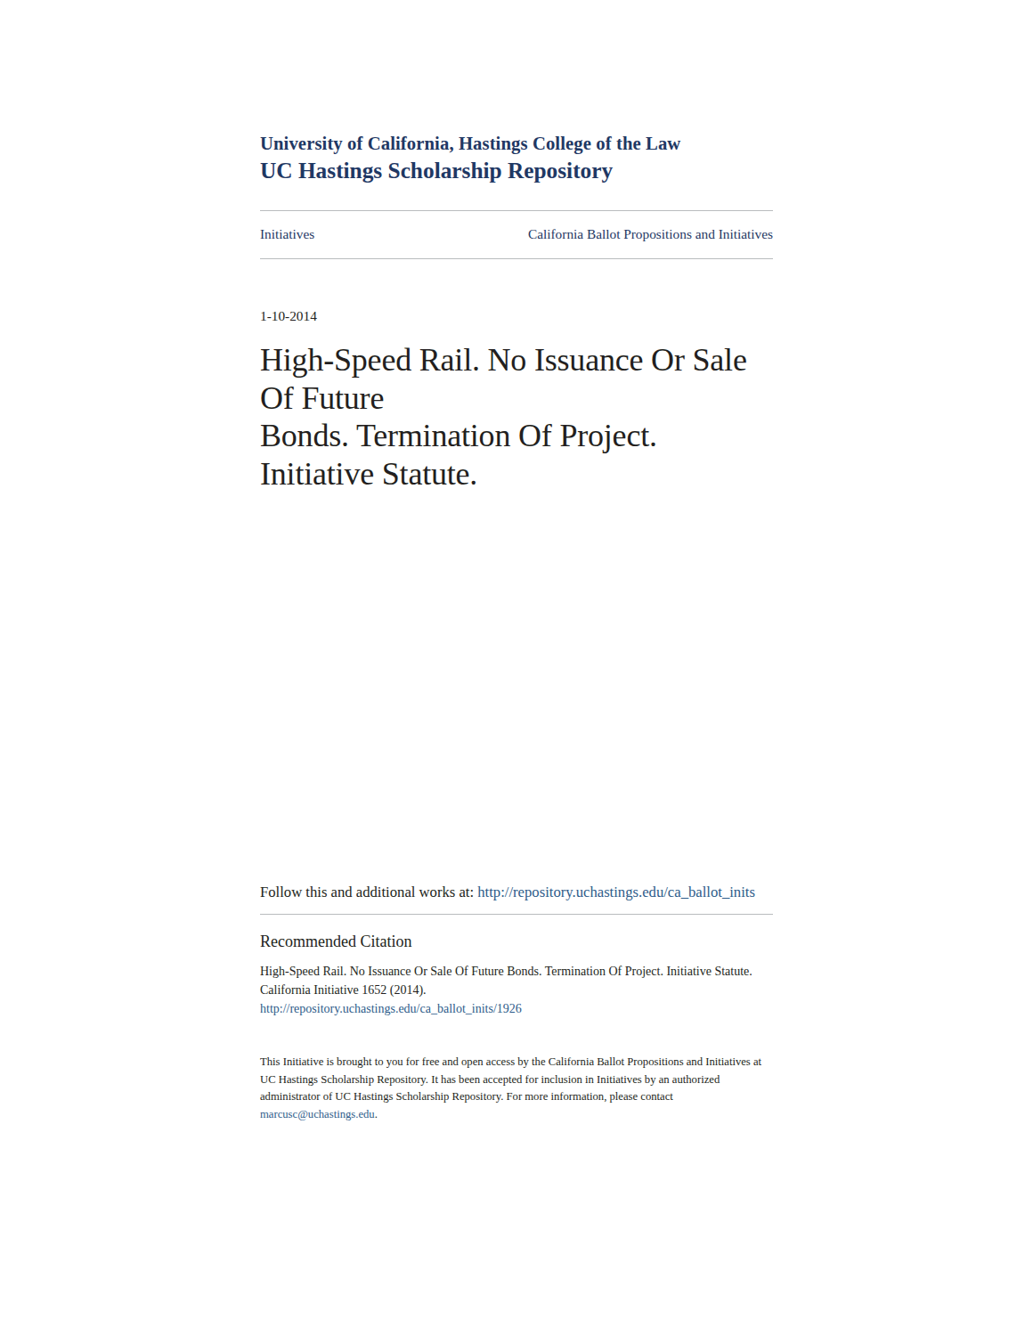University of California, Hastings College of the Law
UC Hastings Scholarship Repository
Initiatives
California Ballot Propositions and Initiatives
1-10-2014
High-Speed Rail. No Issuance Or Sale Of Future
Bonds. Termination Of Project. Initiative Statute.
Follow this and additional works at: http://repository.uchastings.edu/ca_ballot_inits
Recommended Citation
High-Speed Rail. No Issuance Or Sale Of Future Bonds. Termination Of Project. Initiative Statute. California Initiative 1652 (2014).
http://repository.uchastings.edu/ca_ballot_inits/1926
This Initiative is brought to you for free and open access by the California Ballot Propositions and Initiatives at UC Hastings Scholarship Repository. It has been accepted for inclusion in Initiatives by an authorized administrator of UC Hastings Scholarship Repository. For more information, please contact marcusc@uchastings.edu.